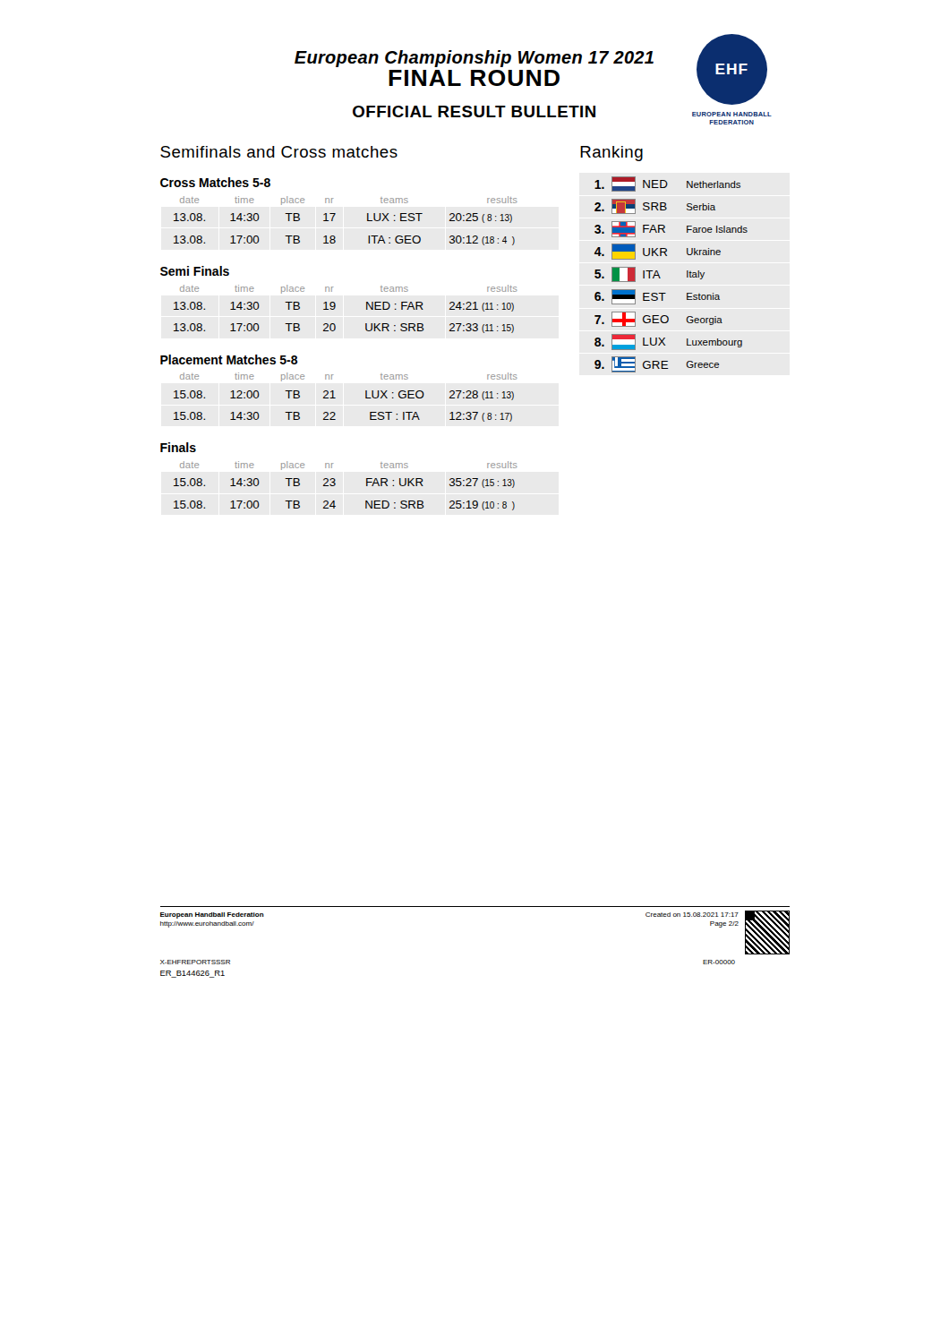EHF
EUROPEAN HANDBALL
FEDERATION
European Championship Women 17 2021
FINAL ROUND
OFFICIAL RESULT BULLETIN
Semifinals and Cross matches
Cross Matches 5-8
| date | time | place | nr | teams | results |
| --- | --- | --- | --- | --- | --- |
| 13.08. | 14:30 | TB | 17 | LUX : EST | 20:25 ( 8 : 13) |
| 13.08. | 17:00 | TB | 18 | ITA : GEO | 30:12 (18 : 4 ) |
Semi Finals
| date | time | place | nr | teams | results |
| --- | --- | --- | --- | --- | --- |
| 13.08. | 14:30 | TB | 19 | NED : FAR | 24:21 (11 : 10) |
| 13.08. | 17:00 | TB | 20 | UKR : SRB | 27:33 (11 : 15) |
Placement Matches 5-8
| date | time | place | nr | teams | results |
| --- | --- | --- | --- | --- | --- |
| 15.08. | 12:00 | TB | 21 | LUX : GEO | 27:28 (11 : 13) |
| 15.08. | 14:30 | TB | 22 | EST : ITA | 12:37 ( 8 : 17) |
Finals
| date | time | place | nr | teams | results |
| --- | --- | --- | --- | --- | --- |
| 15.08. | 14:30 | TB | 23 | FAR : UKR | 35:27 (15 : 13) |
| 15.08. | 17:00 | TB | 24 | NED : SRB | 25:19 (10 : 8 ) |
Ranking
| 1. | | NED | Netherlands |
| 2. | | SRB | Serbia |
| 3. | | FAR | Faroe Islands |
| 4. | | UKR | Ukraine |
| 5. | | ITA | Italy |
| 6. | | EST | Estonia |
| 7. | | GEO | Georgia |
| 8. | | LUX | Luxembourg |
| 9. | | GRE | Greece |
European Handball Federation
http://www.eurohandball.com/
Created on 15.08.2021 17:17
Page 2/2
X-EHFREPORTSSSR
ER-00000
ER_B144626_R1